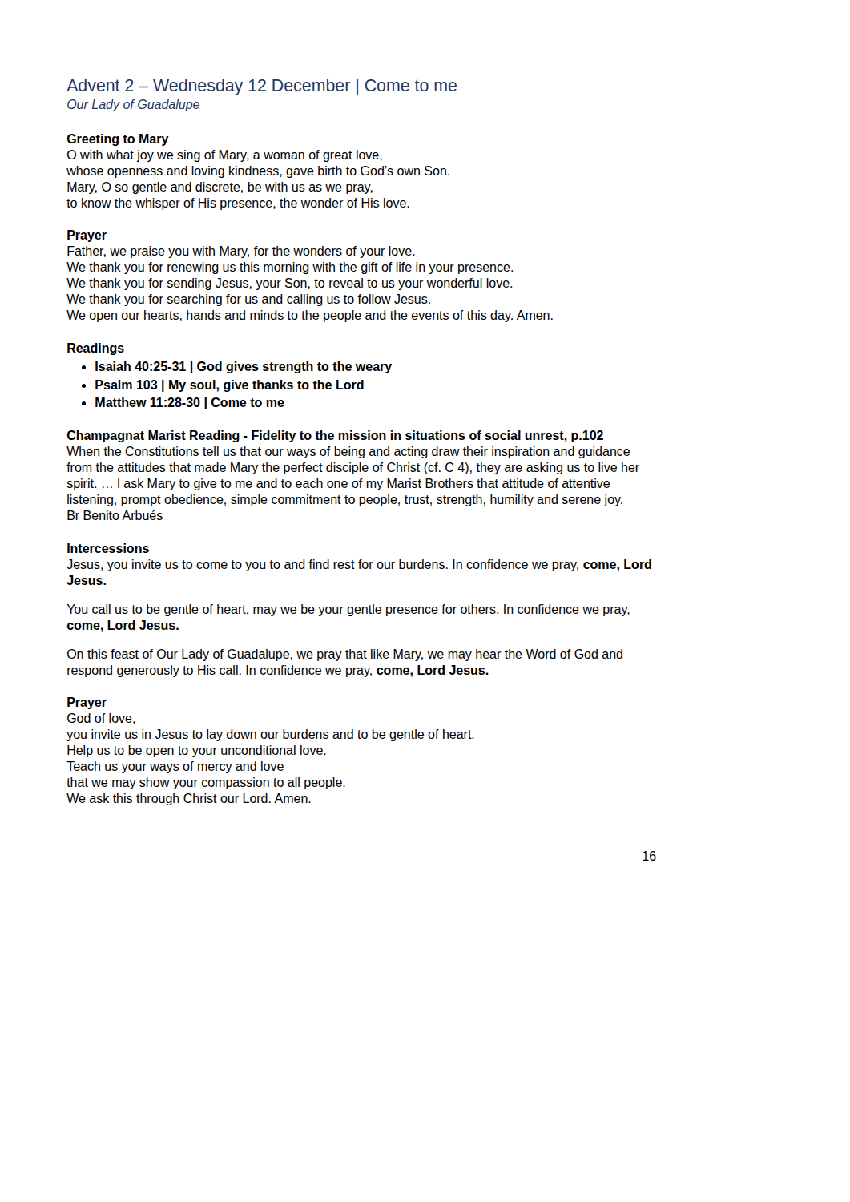Advent 2 – Wednesday 12 December | Come to me
Our Lady of Guadalupe
Greeting to Mary
O with what joy we sing of Mary, a woman of great love,
whose openness and loving kindness, gave birth to God’s own Son.
Mary, O so gentle and discrete, be with us as we pray,
to know the whisper of His presence, the wonder of His love.
Prayer
Father, we praise you with Mary, for the wonders of your love.
We thank you for renewing us this morning with the gift of life in your presence.
We thank you for sending Jesus, your Son, to reveal to us your wonderful love.
We thank you for searching for us and calling us to follow Jesus.
We open our hearts, hands and minds to the people and the events of this day. Amen.
Readings
Isaiah 40:25-31 | God gives strength to the weary
Psalm 103 | My soul, give thanks to the Lord
Matthew 11:28-30 | Come to me
Champagnat Marist Reading - Fidelity to the mission in situations of social unrest, p.102
When the Constitutions tell us that our ways of being and acting draw their inspiration and guidance from the attitudes that made Mary the perfect disciple of Christ (cf. C 4), they are asking us to live her spirit. … l ask Mary to give to me and to each one of my Marist Brothers that attitude of attentive listening, prompt obedience, simple commitment to people, trust, strength, humility and serene joy.
Br Benito Arbués
Intercessions
Jesus, you invite us to come to you to and find rest for our burdens. In confidence we pray, come, Lord Jesus.
You call us to be gentle of heart, may we be your gentle presence for others. In confidence we pray, come, Lord Jesus.
On this feast of Our Lady of Guadalupe, we pray that like Mary, we may hear the Word of God and respond generously to His call. In confidence we pray, come, Lord Jesus.
Prayer
God of love,
you invite us in Jesus to lay down our burdens and to be gentle of heart.
Help us to be open to your unconditional love.
Teach us your ways of mercy and love
that we may show your compassion to all people.
We ask this through Christ our Lord. Amen.
16